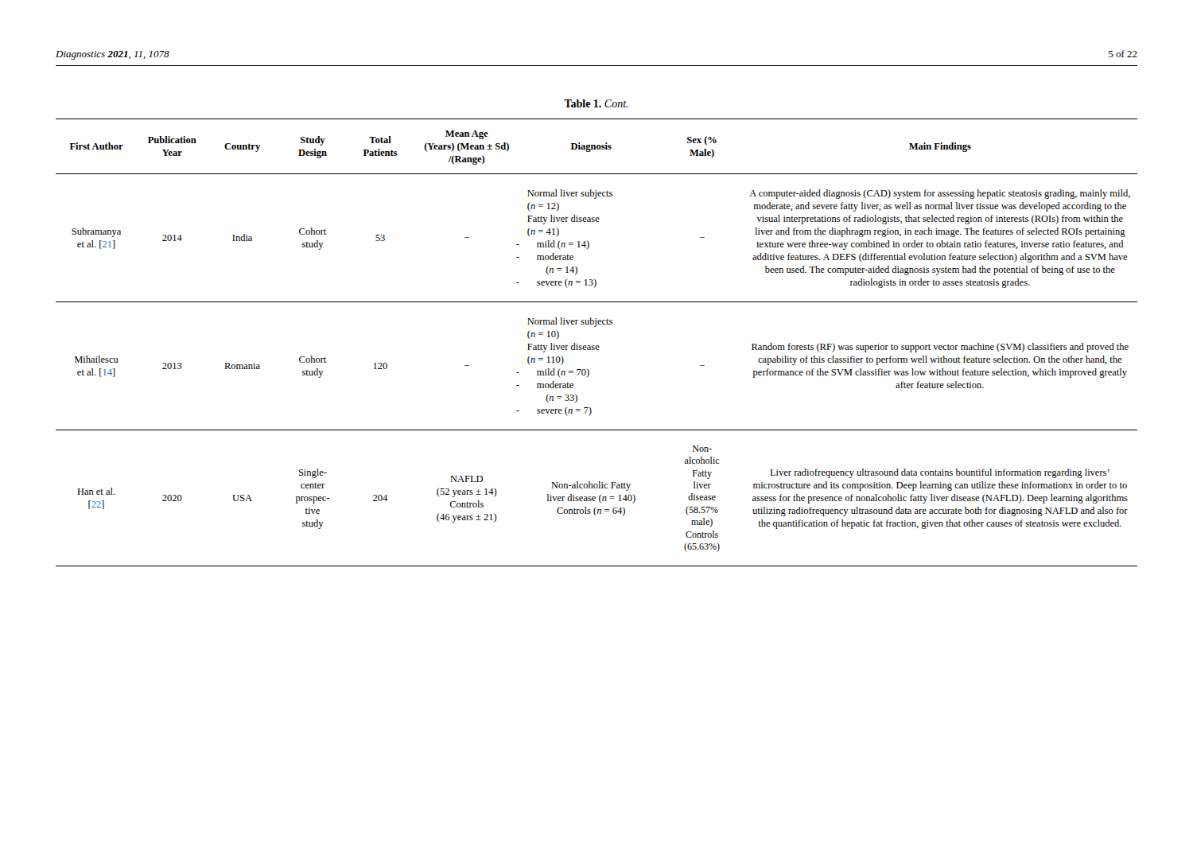Diagnostics 2021, 11, 1078
5 of 22
Table 1. Cont.
| First Author | Publication Year | Country | Study Design | Total Patients | Mean Age (Years) (Mean ± Sd) /(Range) | Diagnosis | Sex (% Male) | Main Findings |
| --- | --- | --- | --- | --- | --- | --- | --- | --- |
| Subramanya et al. [ 21 ] | 2014 | India | Cohort study | 53 | − | Normal liver subjects ( n = 12) Fatty liver disease ( n = 41) - mild ( n = 14) - moderate ( n = 14) - severe ( n = 13) | − | A computer-aided diagnosis (CAD) system for assessing hepatic steatosis grading, mainly mild, moderate, and severe fatty liver, as well as normal liver tissue was developed according to the visual interpretations of radiologists, that selected region of interests (ROIs) from within the liver and from the diaphragm region, in each image. The features of selected ROIs pertaining texture were three-way combined in order to obtain ratio features, inverse ratio features, and additive features. A DEFS (differential evolution feature selection) algorithm and a SVM have been used. The computer-aided diagnosis system had the potential of being of use to the radiologists in order to asses steatosis grades. |
| Mihailescu et al. [ 14 ] | 2013 | Romania | Cohort study | 120 | − | Normal liver subjects ( n = 10) Fatty liver disease ( n = 110) - mild ( n = 70) - moderate ( n = 33) - severe ( n = 7) | − | Random forests (RF) was superior to support vector machine (SVM) classifiers and proved the capability of this classifier to perform well without feature selection. On the other hand, the performance of the SVM classifier was low without feature selection, which improved greatly after feature selection. |
| Han et al. [ 22 ] | 2020 | USA | Single- center prospec- tive study | 204 | NAFLD (52 years ± 14) Controls (46 years ± 21) | Non-alcoholic Fatty liver disease ( n = 140) Controls ( n = 64) | Non- alcoholic Fatty liver disease (58.57% male) Controls (65.63%) | Liver radiofrequency ultrasound data contains bountiful information regarding livers’ microstructure and its composition. Deep learning can utilize these informationx in order to to assess for the presence of nonalcoholic fatty liver disease (NAFLD). Deep learning algorithms utilizing radiofrequency ultrasound data are accurate both for diagnosing NAFLD and also for the quantification of hepatic fat fraction, given that other causes of steatosis were excluded. |